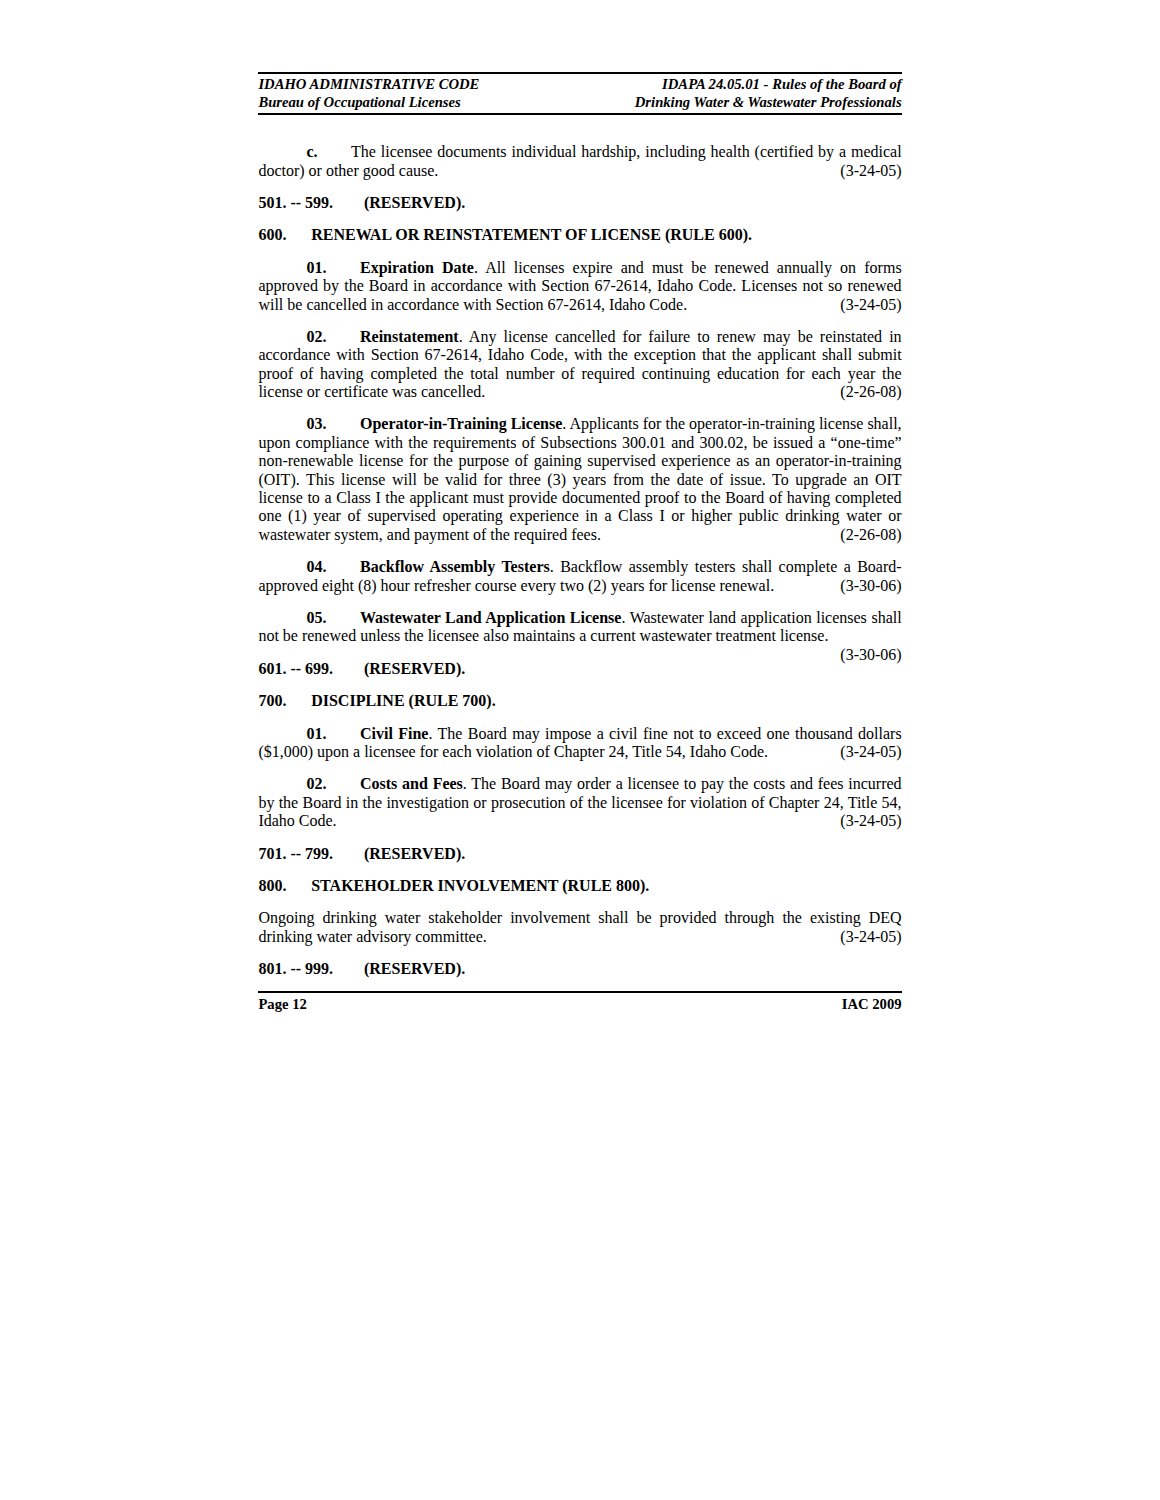IDAHO ADMINISTRATIVE CODE
Bureau of Occupational Licenses
IDAPA 24.05.01 - Rules of the Board of
Drinking Water & Wastewater Professionals
c. The licensee documents individual hardship, including health (certified by a medical doctor) or other good cause.(3-24-05)
501. -- 599.(RESERVED).
600. RENEWAL OR REINSTATEMENT OF LICENSE (RULE 600).
01. Expiration Date. All licenses expire and must be renewed annually on forms approved by the Board in accordance with Section 67-2614, Idaho Code. Licenses not so renewed will be cancelled in accordance with Section 67-2614, Idaho Code.(3-24-05)
02. Reinstatement. Any license cancelled for failure to renew may be reinstated in accordance with Section 67-2614, Idaho Code, with the exception that the applicant shall submit proof of having completed the total number of required continuing education for each year the license or certificate was cancelled.(2-26-08)
03. Operator-in-Training License. Applicants for the operator-in-training license shall, upon compliance with the requirements of Subsections 300.01 and 300.02, be issued a “one-time” non-renewable license for the purpose of gaining supervised experience as an operator-in-training (OIT). This license will be valid for three (3) years from the date of issue. To upgrade an OIT license to a Class I the applicant must provide documented proof to the Board of having completed one (1) year of supervised operating experience in a Class I or higher public drinking water or wastewater system, and payment of the required fees.(2-26-08)
04. Backflow Assembly Testers. Backflow assembly testers shall complete a Board-approved eight (8) hour refresher course every two (2) years for license renewal.(3-30-06)
05. Wastewater Land Application License. Wastewater land application licenses shall not be renewed unless the licensee also maintains a current wastewater treatment license.(3-30-06)
601. -- 699.(RESERVED).
700. DISCIPLINE (RULE 700).
01. Civil Fine. The Board may impose a civil fine not to exceed one thousand dollars ($1,000) upon a licensee for each violation of Chapter 24, Title 54, Idaho Code.(3-24-05)
02. Costs and Fees. The Board may order a licensee to pay the costs and fees incurred by the Board in the investigation or prosecution of the licensee for violation of Chapter 24, Title 54, Idaho Code.(3-24-05)
701. -- 799.(RESERVED).
800. STAKEHOLDER INVOLVEMENT (RULE 800).
Ongoing drinking water stakeholder involvement shall be provided through the existing DEQ drinking water advisory committee.(3-24-05)
801. -- 999.(RESERVED).
Page 12
IAC 2009